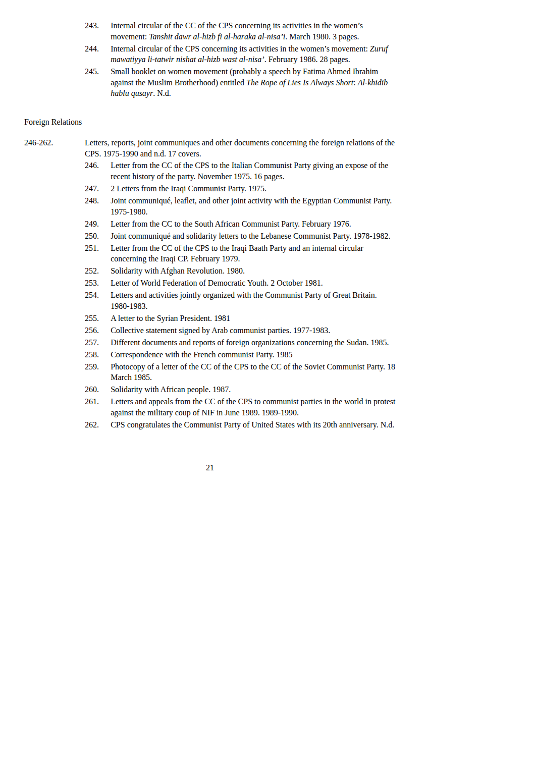243. Internal circular of the CC of the CPS concerning its activities in the women’s movement: Tanshit dawr al-hizb fi al-haraka al-nisa’i. March 1980. 3 pages.
244. Internal circular of the CPS concerning its activities in the women’s movement: Zuruf mawatiyya li-tatwir nishat al-hizb wast al-nisa’. February 1986. 28 pages.
245. Small booklet on women movement (probably a speech by Fatima Ahmed Ibrahim against the Muslim Brotherhood) entitled The Rope of Lies Is Always Short: Al-khidib hablu qusayr. N.d.
Foreign Relations
246-262. Letters, reports, joint communiques and other documents concerning the foreign relations of the CPS. 1975-1990 and n.d. 17 covers.
246. Letter from the CC of the CPS to the Italian Communist Party giving an expose of the recent history of the party. November 1975. 16 pages.
247. 2 Letters from the Iraqi Communist Party. 1975.
248. Joint communiqué, leaflet, and other joint activity with the Egyptian Communist Party. 1975-1980.
249. Letter from the CC to the South African Communist Party. February 1976.
250. Joint communiqué and solidarity letters to the Lebanese Communist Party. 1978-1982.
251. Letter from the CC of the CPS to the Iraqi Baath Party and an internal circular concerning the Iraqi CP. February 1979.
252. Solidarity with Afghan Revolution. 1980.
253. Letter of World Federation of Democratic Youth. 2 October 1981.
254. Letters and activities jointly organized with the Communist Party of Great Britain. 1980-1983.
255. A letter to the Syrian President. 1981
256. Collective statement signed by Arab communist parties. 1977-1983.
257. Different documents and reports of foreign organizations concerning the Sudan. 1985.
258. Correspondence with the French communist Party. 1985
259. Photocopy of a letter of the CC of the CPS to the CC of the Soviet Communist Party. 18 March 1985.
260. Solidarity with African people. 1987.
261. Letters and appeals from the CC of the CPS to communist parties in the world in protest against the military coup of NIF in June 1989. 1989-1990.
262. CPS congratulates the Communist Party of United States with its 20th anniversary. N.d.
21